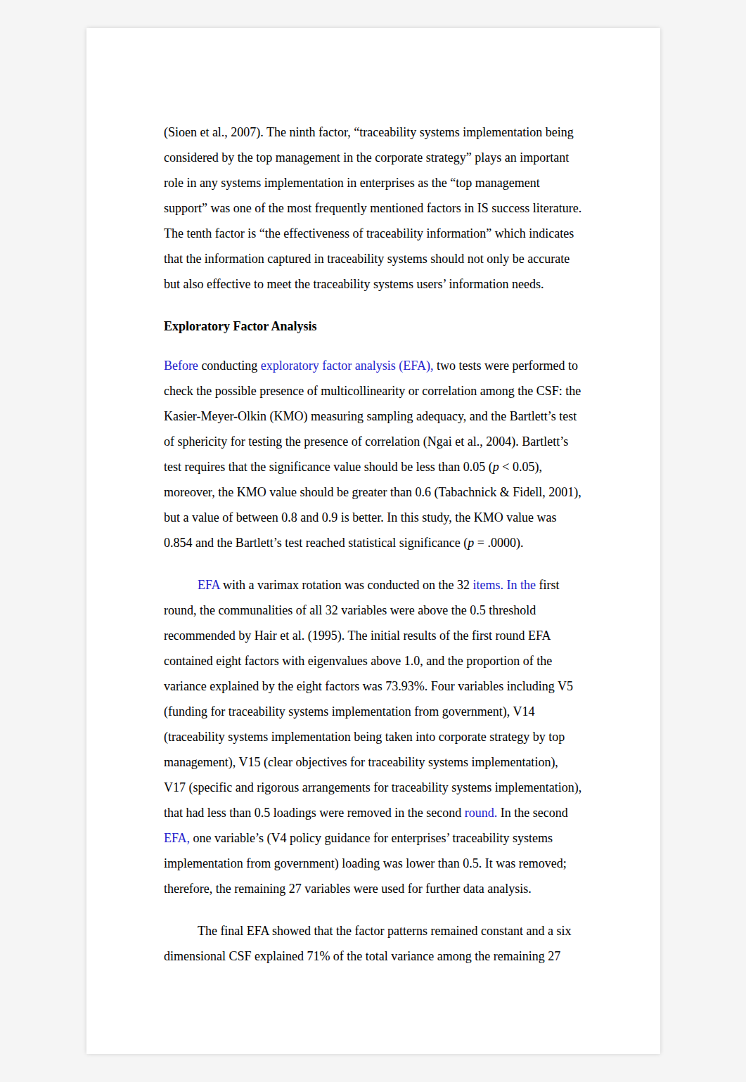(Sioen et al., 2007). The ninth factor, “traceability systems implementation being considered by the top management in the corporate strategy” plays an important role in any systems implementation in enterprises as the “top management support” was one of the most frequently mentioned factors in IS success literature. The tenth factor is “the effectiveness of traceability information” which indicates that the information captured in traceability systems should not only be accurate but also effective to meet the traceability systems users’ information needs.
Exploratory Factor Analysis
Before conducting exploratory factor analysis (EFA), two tests were performed to check the possible presence of multicollinearity or correlation among the CSF: the Kasier-Meyer-Olkin (KMO) measuring sampling adequacy, and the Bartlett’s test of sphericity for testing the presence of correlation (Ngai et al., 2004). Bartlett’s test requires that the significance value should be less than 0.05 (p < 0.05), moreover, the KMO value should be greater than 0.6 (Tabachnick & Fidell, 2001), but a value of between 0.8 and 0.9 is better. In this study, the KMO value was 0.854 and the Bartlett’s test reached statistical significance (p = .0000).
EFA with a varimax rotation was conducted on the 32 items. In the first round, the communalities of all 32 variables were above the 0.5 threshold recommended by Hair et al. (1995). The initial results of the first round EFA contained eight factors with eigenvalues above 1.0, and the proportion of the variance explained by the eight factors was 73.93%. Four variables including V5 (funding for traceability systems implementation from government), V14 (traceability systems implementation being taken into corporate strategy by top management), V15 (clear objectives for traceability systems implementation), V17 (specific and rigorous arrangements for traceability systems implementation), that had less than 0.5 loadings were removed in the second round. In the second EFA, one variable’s (V4 policy guidance for enterprises’ traceability systems implementation from government) loading was lower than 0.5. It was removed; therefore, the remaining 27 variables were used for further data analysis.
The final EFA showed that the factor patterns remained constant and a six dimensional CSF explained 71% of the total variance among the remaining 27